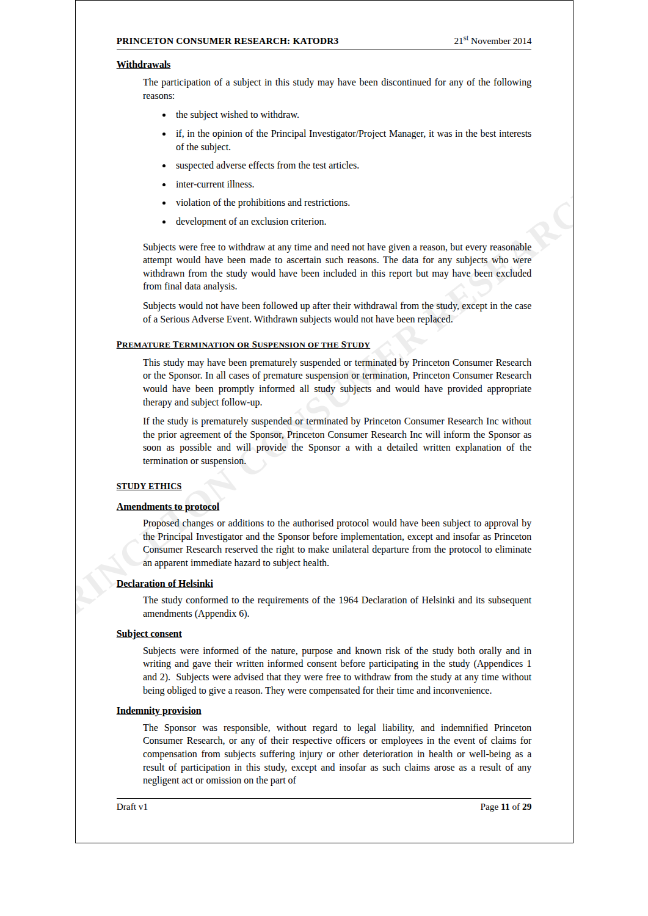PRINCETON CONSUMER RESEARCH
PRINCETON CONSUMER RESEARCH: KATODR3
21st November 2014
Withdrawals
The participation of a subject in this study may have been discontinued for any of the following reasons:
the subject wished to withdraw.
if, in the opinion of the Principal Investigator/Project Manager, it was in the best interests of the subject.
suspected adverse effects from the test articles.
inter-current illness.
violation of the prohibitions and restrictions.
development of an exclusion criterion.
Subjects were free to withdraw at any time and need not have given a reason, but every reasonable attempt would have been made to ascertain such reasons. The data for any subjects who were withdrawn from the study would have been included in this report but may have been excluded from final data analysis.
Subjects would not have been followed up after their withdrawal from the study, except in the case of a Serious Adverse Event. Withdrawn subjects would not have been replaced.
PREMATURE TERMINATION OR SUSPENSION OF THE STUDY
This study may have been prematurely suspended or terminated by Princeton Consumer Research or the Sponsor. In all cases of premature suspension or termination, Princeton Consumer Research would have been promptly informed all study subjects and would have provided appropriate therapy and subject follow-up.
If the study is prematurely suspended or terminated by Princeton Consumer Research Inc without the prior agreement of the Sponsor, Princeton Consumer Research Inc will inform the Sponsor as soon as possible and will provide the Sponsor a with a detailed written explanation of the termination or suspension.
STUDY ETHICS
Amendments to protocol
Proposed changes or additions to the authorised protocol would have been subject to approval by the Principal Investigator and the Sponsor before implementation, except and insofar as Princeton Consumer Research reserved the right to make unilateral departure from the protocol to eliminate an apparent immediate hazard to subject health.
Declaration of Helsinki
The study conformed to the requirements of the 1964 Declaration of Helsinki and its subsequent amendments (Appendix 6).
Subject consent
Subjects were informed of the nature, purpose and known risk of the study both orally and in writing and gave their written informed consent before participating in the study (Appendices 1 and 2). Subjects were advised that they were free to withdraw from the study at any time without being obliged to give a reason. They were compensated for their time and inconvenience.
Indemnity provision
The Sponsor was responsible, without regard to legal liability, and indemnified Princeton Consumer Research, or any of their respective officers or employees in the event of claims for compensation from subjects suffering injury or other deterioration in health or well-being as a result of participation in this study, except and insofar as such claims arose as a result of any negligent act or omission on the part of
Draft v1
Page 11 of 29